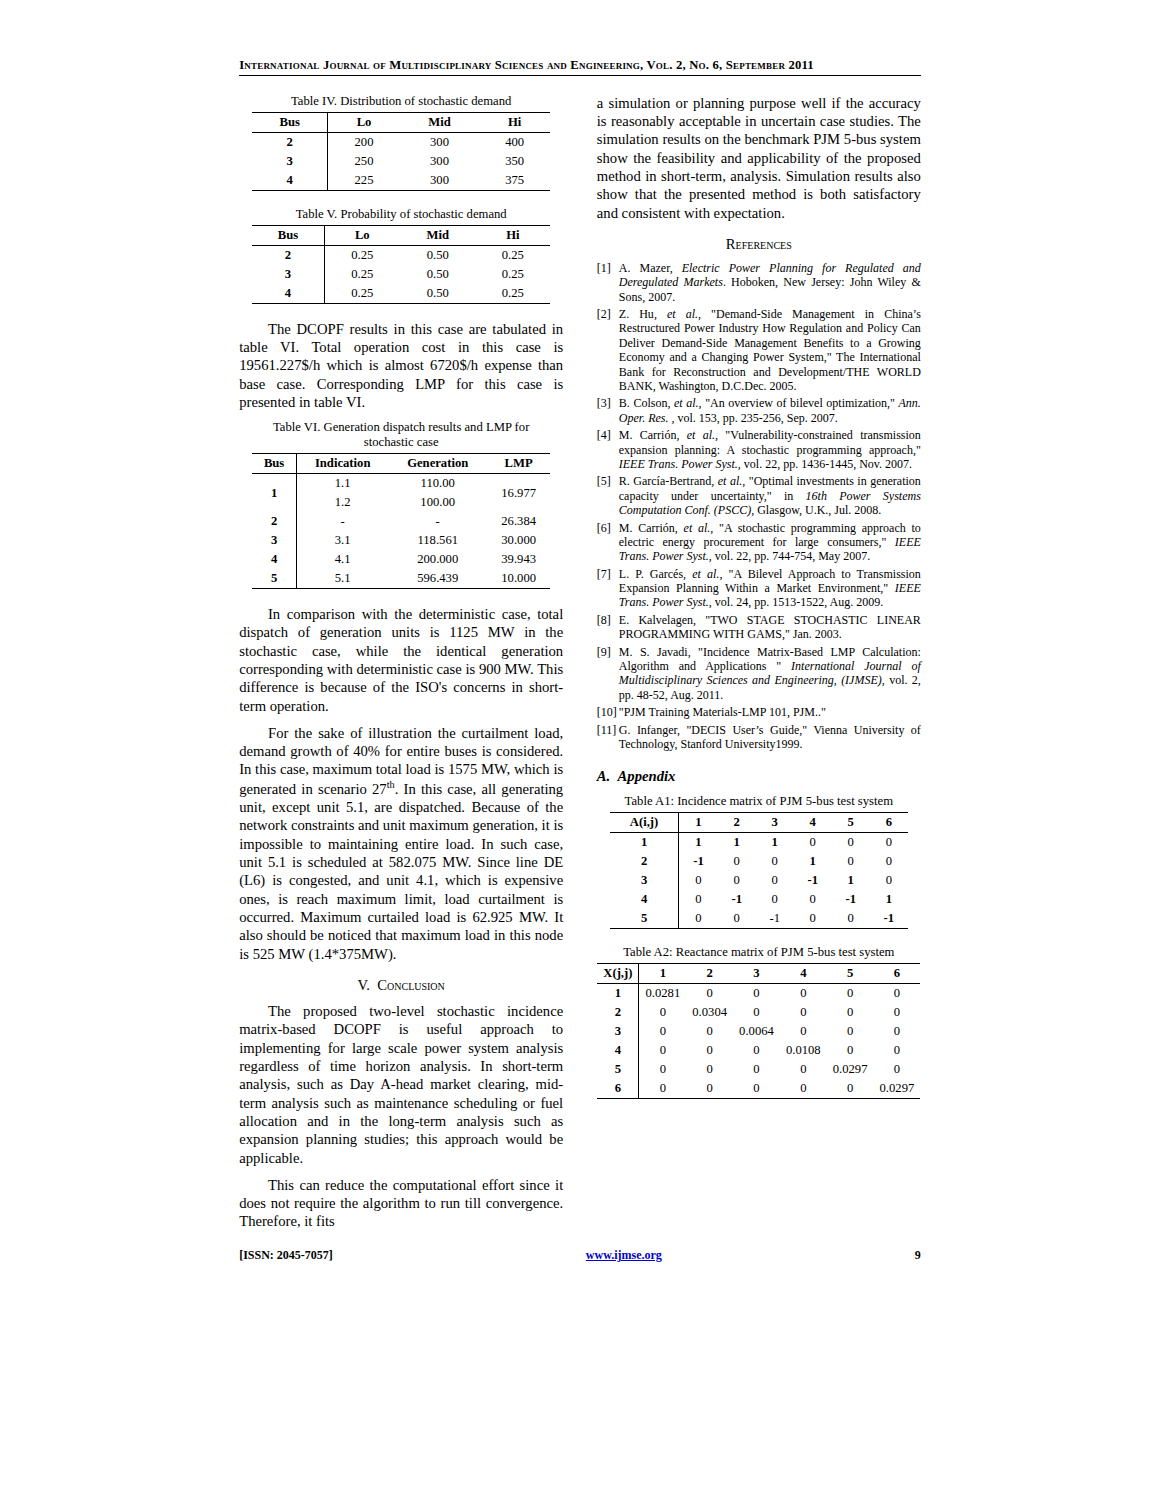International Journal of Multidisciplinary Sciences and Engineering, Vol. 2, No. 6, September 2011
Table IV. Distribution of stochastic demand
| Bus | Lo | Mid | Hi |
| --- | --- | --- | --- |
| 2 | 200 | 300 | 400 |
| 3 | 250 | 300 | 350 |
| 4 | 225 | 300 | 375 |
Table V. Probability of stochastic demand
| Bus | Lo | Mid | Hi |
| --- | --- | --- | --- |
| 2 | 0.25 | 0.50 | 0.25 |
| 3 | 0.25 | 0.50 | 0.25 |
| 4 | 0.25 | 0.50 | 0.25 |
The DCOPF results in this case are tabulated in table VI. Total operation cost in this case is 19561.227$/h which is almost 6720$/h expense than base case. Corresponding LMP for this case is presented in table VI.
Table VI. Generation dispatch results and LMP for stochastic case
| Bus | Indication | Generation | LMP |
| --- | --- | --- | --- |
| 1 | 1.1 | 110.00 | 16.977 |
| 1.2 | 100.00 |
| 2 | - | - | 26.384 |
| 3 | 3.1 | 118.561 | 30.000 |
| 4 | 4.1 | 200.000 | 39.943 |
| 5 | 5.1 | 596.439 | 10.000 |
In comparison with the deterministic case, total dispatch of generation units is 1125 MW in the stochastic case, while the identical generation corresponding with deterministic case is 900 MW. This difference is because of the ISO's concerns in short-term operation.
For the sake of illustration the curtailment load, demand growth of 40% for entire buses is considered. In this case, maximum total load is 1575 MW, which is generated in scenario 27th. In this case, all generating unit, except unit 5.1, are dispatched. Because of the network constraints and unit maximum generation, it is impossible to maintaining entire load. In such case, unit 5.1 is scheduled at 582.075 MW. Since line DE (L6) is congested, and unit 4.1, which is expensive ones, is reach maximum limit, load curtailment is occurred. Maximum curtailed load is 62.925 MW. It also should be noticed that maximum load in this node is 525 MW (1.4*375MW).
V. Conclusion
The proposed two-level stochastic incidence matrix-based DCOPF is useful approach to implementing for large scale power system analysis regardless of time horizon analysis. In short-term analysis, such as Day A-head market clearing, mid-term analysis such as maintenance scheduling or fuel allocation and in the long-term analysis such as expansion planning studies; this approach would be applicable.
This can reduce the computational effort since it does not require the algorithm to run till convergence. Therefore, it fits
a simulation or planning purpose well if the accuracy is reasonably acceptable in uncertain case studies. The simulation results on the benchmark PJM 5-bus system show the feasibility and applicability of the proposed method in short-term, analysis. Simulation results also show that the presented method is both satisfactory and consistent with expectation.
References
[1] A. Mazer, Electric Power Planning for Regulated and Deregulated Markets. Hoboken, New Jersey: John Wiley & Sons, 2007.
[2] Z. Hu, et al., "Demand-Side Management in China’s Restructured Power Industry How Regulation and Policy Can Deliver Demand-Side Management Benefits to a Growing Economy and a Changing Power System," The International Bank for Reconstruction and Development/THE WORLD BANK, Washington, D.C.Dec. 2005.
[3] B. Colson, et al., "An overview of bilevel optimization," Ann. Oper. Res. , vol. 153, pp. 235-256, Sep. 2007.
[4] M. Carrión, et al., "Vulnerability-constrained transmission expansion planning: A stochastic programming approach," IEEE Trans. Power Syst., vol. 22, pp. 1436-1445, Nov. 2007.
[5] R. García-Bertrand, et al., "Optimal investments in generation capacity under uncertainty," in 16th Power Systems Computation Conf. (PSCC), Glasgow, U.K., Jul. 2008.
[6] M. Carrión, et al., "A stochastic programming approach to electric energy procurement for large consumers," IEEE Trans. Power Syst., vol. 22, pp. 744-754, May 2007.
[7] L. P. Garcés, et al., "A Bilevel Approach to Transmission Expansion Planning Within a Market Environment," IEEE Trans. Power Syst., vol. 24, pp. 1513-1522, Aug. 2009.
[8] E. Kalvelagen, "TWO STAGE STOCHASTIC LINEAR PROGRAMMING WITH GAMS," Jan. 2003.
[9] M. S. Javadi, "Incidence Matrix-Based LMP Calculation: Algorithm and Applications " International Journal of Multidisciplinary Sciences and Engineering, (IJMSE), vol. 2, pp. 48-52, Aug. 2011.
[10]"PJM Training Materials-LMP 101, PJM.."
[11] G. Infanger, "DECIS User’s Guide," Vienna University of Technology, Stanford University1999.
A. Appendix
Table A1: Incidence matrix of PJM 5-bus test system
| A(i,j) | 1 | 2 | 3 | 4 | 5 | 6 |
| --- | --- | --- | --- | --- | --- | --- |
| 1 | 1 | 1 | 1 | 0 | 0 | 0 |
| 2 | -1 | 0 | 0 | 1 | 0 | 0 |
| 3 | 0 | 0 | 0 | -1 | 1 | 0 |
| 4 | 0 | -1 | 0 | 0 | -1 | 1 |
| 5 | 0 | 0 | -1 | 0 | 0 | -1 |
Table A2: Reactance matrix of PJM 5-bus test system
| X(j,j) | 1 | 2 | 3 | 4 | 5 | 6 |
| --- | --- | --- | --- | --- | --- | --- |
| 1 | 0.0281 | 0 | 0 | 0 | 0 | 0 |
| 2 | 0 | 0.0304 | 0 | 0 | 0 | 0 |
| 3 | 0 | 0 | 0.0064 | 0 | 0 | 0 |
| 4 | 0 | 0 | 0 | 0.0108 | 0 | 0 |
| 5 | 0 | 0 | 0 | 0 | 0.0297 | 0 |
| 6 | 0 | 0 | 0 | 0 | 0 | 0.0297 |
[ISSN: 2045-7057]
www.ijmse.org
9